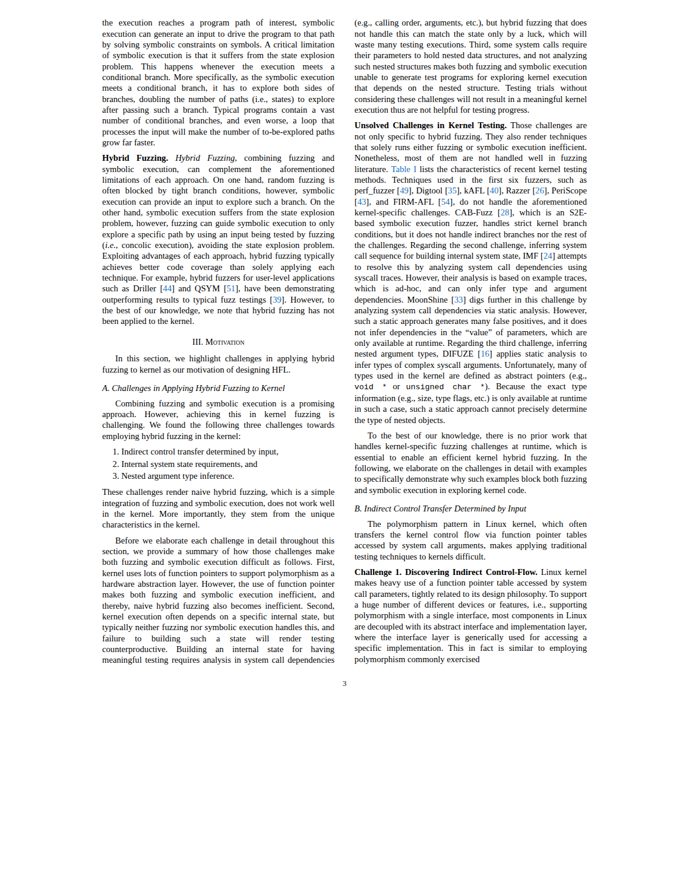the execution reaches a program path of interest, symbolic execution can generate an input to drive the program to that path by solving symbolic constraints on symbols. A critical limitation of symbolic execution is that it suffers from the state explosion problem. This happens whenever the execution meets a conditional branch. More specifically, as the symbolic execution meets a conditional branch, it has to explore both sides of branches, doubling the number of paths (i.e., states) to explore after passing such a branch. Typical programs contain a vast number of conditional branches, and even worse, a loop that processes the input will make the number of to-be-explored paths grow far faster.
Hybrid Fuzzing. Hybrid Fuzzing, combining fuzzing and symbolic execution, can complement the aforementioned limitations of each approach. On one hand, random fuzzing is often blocked by tight branch conditions, however, symbolic execution can provide an input to explore such a branch. On the other hand, symbolic execution suffers from the state explosion problem, however, fuzzing can guide symbolic execution to only explore a specific path by using an input being tested by fuzzing (i.e., concolic execution), avoiding the state explosion problem. Exploiting advantages of each approach, hybrid fuzzing typically achieves better code coverage than solely applying each technique. For example, hybrid fuzzers for user-level applications such as Driller [44] and QSYM [51], have been demonstrating outperforming results to typical fuzz testings [39]. However, to the best of our knowledge, we note that hybrid fuzzing has not been applied to the kernel.
III. Motivation
In this section, we highlight challenges in applying hybrid fuzzing to kernel as our motivation of designing HFL.
A. Challenges in Applying Hybrid Fuzzing to Kernel
Combining fuzzing and symbolic execution is a promising approach. However, achieving this in kernel fuzzing is challenging. We found the following three challenges towards employing hybrid fuzzing in the kernel:
Indirect control transfer determined by input,
Internal system state requirements, and
Nested argument type inference.
These challenges render naive hybrid fuzzing, which is a simple integration of fuzzing and symbolic execution, does not work well in the kernel. More importantly, they stem from the unique characteristics in the kernel.
Before we elaborate each challenge in detail throughout this section, we provide a summary of how those challenges make both fuzzing and symbolic execution difficult as follows. First, kernel uses lots of function pointers to support polymorphism as a hardware abstraction layer. However, the use of function pointer makes both fuzzing and symbolic execution inefficient, and thereby, naive hybrid fuzzing also becomes inefficient. Second, kernel execution often depends on a specific internal state, but typically neither fuzzing nor symbolic execution handles this, and failure to building such a state will render testing counterproductive. Building an internal state for having meaningful testing requires analysis in system call dependencies (e.g., calling order, arguments, etc.), but hybrid fuzzing that does not handle this can match the state only by a luck, which will waste many testing executions. Third, some system calls require their parameters to hold nested data structures, and not analyzing such nested structures makes both fuzzing and symbolic execution unable to generate test programs for exploring kernel execution that depends on the nested structure. Testing trials without considering these challenges will not result in a meaningful kernel execution thus are not helpful for testing progress.
Unsolved Challenges in Kernel Testing. Those challenges are not only specific to hybrid fuzzing. They also render techniques that solely runs either fuzzing or symbolic execution inefficient. Nonetheless, most of them are not handled well in fuzzing literature. Table I lists the characteristics of recent kernel testing methods. Techniques used in the first six fuzzers, such as perf_fuzzer [49], Digtool [35], kAFL [40], Razzer [26], PeriScope [43], and FIRM-AFL [54], do not handle the aforementioned kernel-specific challenges. CAB-Fuzz [28], which is an S2E-based symbolic execution fuzzer, handles strict kernel branch conditions, but it does not handle indirect branches nor the rest of the challenges. Regarding the second challenge, inferring system call sequence for building internal system state, IMF [24] attempts to resolve this by analyzing system call dependencies using syscall traces. However, their analysis is based on example traces, which is ad-hoc, and can only infer type and argument dependencies. MoonShine [33] digs further in this challenge by analyzing system call dependencies via static analysis. However, such a static approach generates many false positives, and it does not infer dependencies in the “value” of parameters, which are only available at runtime. Regarding the third challenge, inferring nested argument types, DIFUZE [16] applies static analysis to infer types of complex syscall arguments. Unfortunately, many of types used in the kernel are defined as abstract pointers (e.g., void * or unsigned char *). Because the exact type information (e.g., size, type flags, etc.) is only available at runtime in such a case, such a static approach cannot precisely determine the type of nested objects.
To the best of our knowledge, there is no prior work that handles kernel-specific fuzzing challenges at runtime, which is essential to enable an efficient kernel hybrid fuzzing. In the following, we elaborate on the challenges in detail with examples to specifically demonstrate why such examples block both fuzzing and symbolic execution in exploring kernel code.
B. Indirect Control Transfer Determined by Input
The polymorphism pattern in Linux kernel, which often transfers the kernel control flow via function pointer tables accessed by system call arguments, makes applying traditional testing techniques to kernels difficult.
Challenge 1. Discovering Indirect Control-Flow. Linux kernel makes heavy use of a function pointer table accessed by system call parameters, tightly related to its design philosophy. To support a huge number of different devices or features, i.e., supporting polymorphism with a single interface, most components in Linux are decoupled with its abstract interface and implementation layer, where the interface layer is generically used for accessing a specific implementation. This in fact is similar to employing polymorphism commonly exercised
3